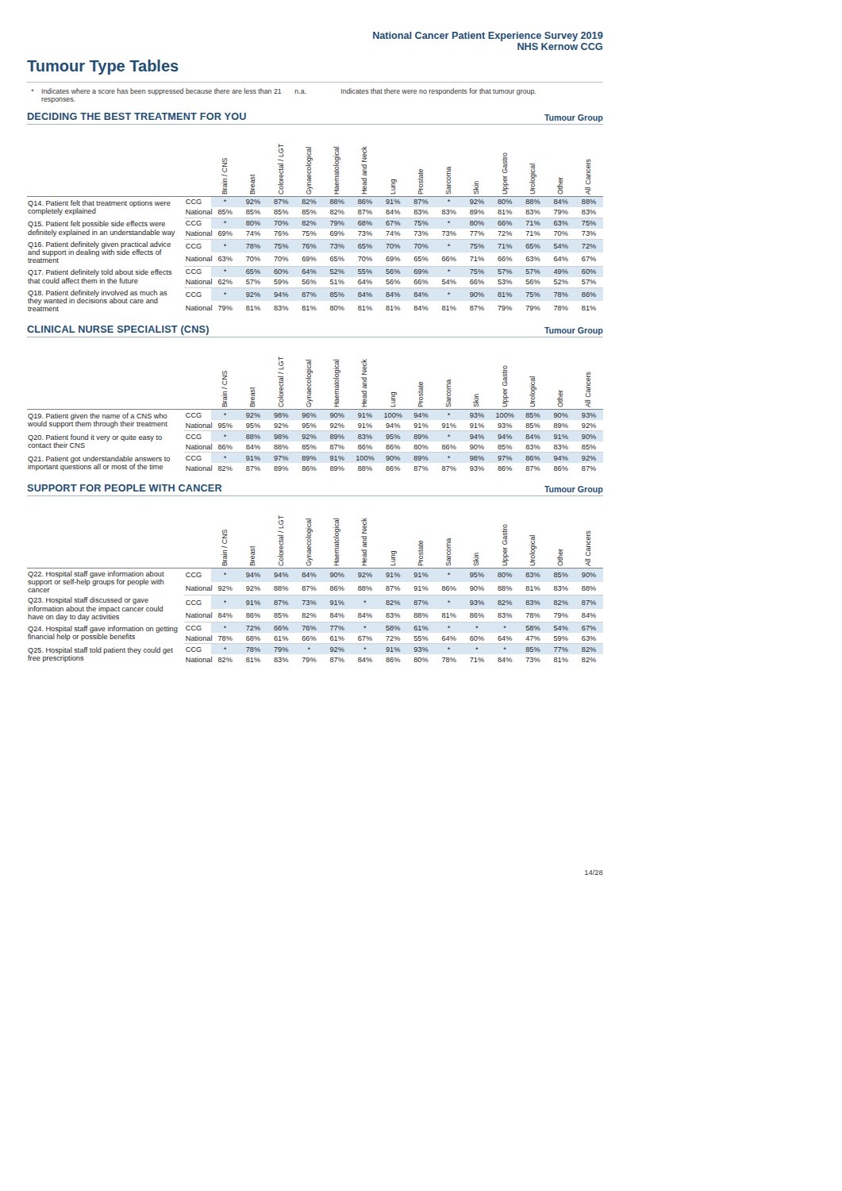National Cancer Patient Experience Survey 2019
NHS Kernow CCG
Tumour Type Tables
| * | Indicates where a score has been suppressed because there are less than 21 responses. | n.a. | Indicates that there were no respondents for that tumour group. |
DECIDING THE BEST TREATMENT FOR YOU
Tumour Group
| | | Brain / CNS | Breast | Colorectal / LGT | Gynaecological | Haematological | Head and Neck | Lung | Prostate | Sarcoma | Skin | Upper Gastro | Urological | Other | All Cancers |
| --- | --- | --- | --- | --- | --- | --- | --- | --- | --- | --- | --- | --- | --- | --- | --- |
| Q14. Patient felt that treatment options were completely explained | CCG | * | 92% | 87% | 82% | 88% | 86% | 91% | 87% | * | 92% | 80% | 88% | 84% | 88% |
| National | 85% | 85% | 85% | 85% | 82% | 87% | 84% | 83% | 83% | 89% | 81% | 83% | 79% | 83% |
| Q15. Patient felt possible side effects were definitely explained in an understandable way | CCG | * | 80% | 70% | 82% | 79% | 68% | 67% | 75% | * | 80% | 66% | 71% | 63% | 75% |
| National | 69% | 74% | 76% | 75% | 69% | 73% | 74% | 73% | 73% | 77% | 72% | 71% | 70% | 73% |
| Q16. Patient definitely given practical advice and support in dealing with side effects of treatment | CCG | * | 78% | 75% | 76% | 73% | 65% | 70% | 70% | * | 75% | 71% | 65% | 54% | 72% |
| National | 63% | 70% | 70% | 69% | 65% | 70% | 69% | 65% | 66% | 71% | 66% | 63% | 64% | 67% |
| Q17. Patient definitely told about side effects that could affect them in the future | CCG | * | 65% | 60% | 64% | 52% | 55% | 56% | 69% | * | 75% | 57% | 57% | 49% | 60% |
| National | 62% | 57% | 59% | 56% | 51% | 64% | 56% | 66% | 54% | 66% | 53% | 56% | 52% | 57% |
| Q18. Patient definitely involved as much as they wanted in decisions about care and treatment | CCG | * | 92% | 94% | 87% | 85% | 84% | 84% | 84% | * | 90% | 81% | 75% | 78% | 86% |
| National | 79% | 81% | 83% | 81% | 80% | 81% | 81% | 84% | 81% | 87% | 79% | 79% | 78% | 81% |
CLINICAL NURSE SPECIALIST (CNS)
Tumour Group
| | | Brain / CNS | Breast | Colorectal / LGT | Gynaecological | Haematological | Head and Neck | Lung | Prostate | Sarcoma | Skin | Upper Gastro | Urological | Other | All Cancers |
| --- | --- | --- | --- | --- | --- | --- | --- | --- | --- | --- | --- | --- | --- | --- | --- |
| Q19. Patient given the name of a CNS who would support them through their treatment | CCG | * | 92% | 98% | 96% | 90% | 91% | 100% | 94% | * | 93% | 100% | 85% | 90% | 93% |
| National | 95% | 95% | 92% | 95% | 92% | 91% | 94% | 91% | 91% | 91% | 93% | 85% | 89% | 92% |
| Q20. Patient found it very or quite easy to contact their CNS | CCG | * | 88% | 98% | 92% | 89% | 83% | 95% | 89% | * | 94% | 94% | 84% | 91% | 90% |
| National | 86% | 84% | 88% | 85% | 87% | 86% | 86% | 80% | 86% | 90% | 85% | 83% | 83% | 85% |
| Q21. Patient got understandable answers to important questions all or most of the time | CCG | * | 91% | 97% | 89% | 91% | 100% | 90% | 89% | * | 98% | 97% | 86% | 94% | 92% |
| National | 82% | 87% | 89% | 86% | 89% | 88% | 86% | 87% | 87% | 93% | 86% | 87% | 86% | 87% |
SUPPORT FOR PEOPLE WITH CANCER
Tumour Group
| | | Brain / CNS | Breast | Colorectal / LGT | Gynaecological | Haematological | Head and Neck | Lung | Prostate | Sarcoma | Skin | Upper Gastro | Urological | Other | All Cancers |
| --- | --- | --- | --- | --- | --- | --- | --- | --- | --- | --- | --- | --- | --- | --- | --- |
| Q22. Hospital staff gave information about support or self-help groups for people with cancer | CCG | * | 94% | 94% | 84% | 90% | 92% | 91% | 91% | * | 95% | 80% | 83% | 85% | 90% |
| National | 92% | 92% | 88% | 87% | 86% | 88% | 87% | 91% | 86% | 90% | 88% | 81% | 83% | 88% |
| Q23. Hospital staff discussed or gave information about the impact cancer could have on day to day activities | CCG | * | 91% | 87% | 73% | 91% | * | 82% | 87% | * | 93% | 82% | 83% | 82% | 87% |
| National | 84% | 86% | 85% | 82% | 84% | 84% | 83% | 88% | 81% | 86% | 83% | 78% | 79% | 84% |
| Q24. Hospital staff gave information on getting financial help or possible benefits | CCG | * | 72% | 66% | 76% | 77% | * | 58% | 61% | * | * | * | 58% | 54% | 67% |
| National | 78% | 68% | 61% | 66% | 61% | 67% | 72% | 55% | 64% | 60% | 64% | 47% | 59% | 63% |
| Q25. Hospital staff told patient they could get free prescriptions | CCG | * | 78% | 79% | * | 92% | * | 91% | 93% | * | * | * | 85% | 77% | 82% |
| National | 82% | 81% | 83% | 79% | 87% | 84% | 86% | 80% | 78% | 71% | 84% | 73% | 81% | 82% |
14/28